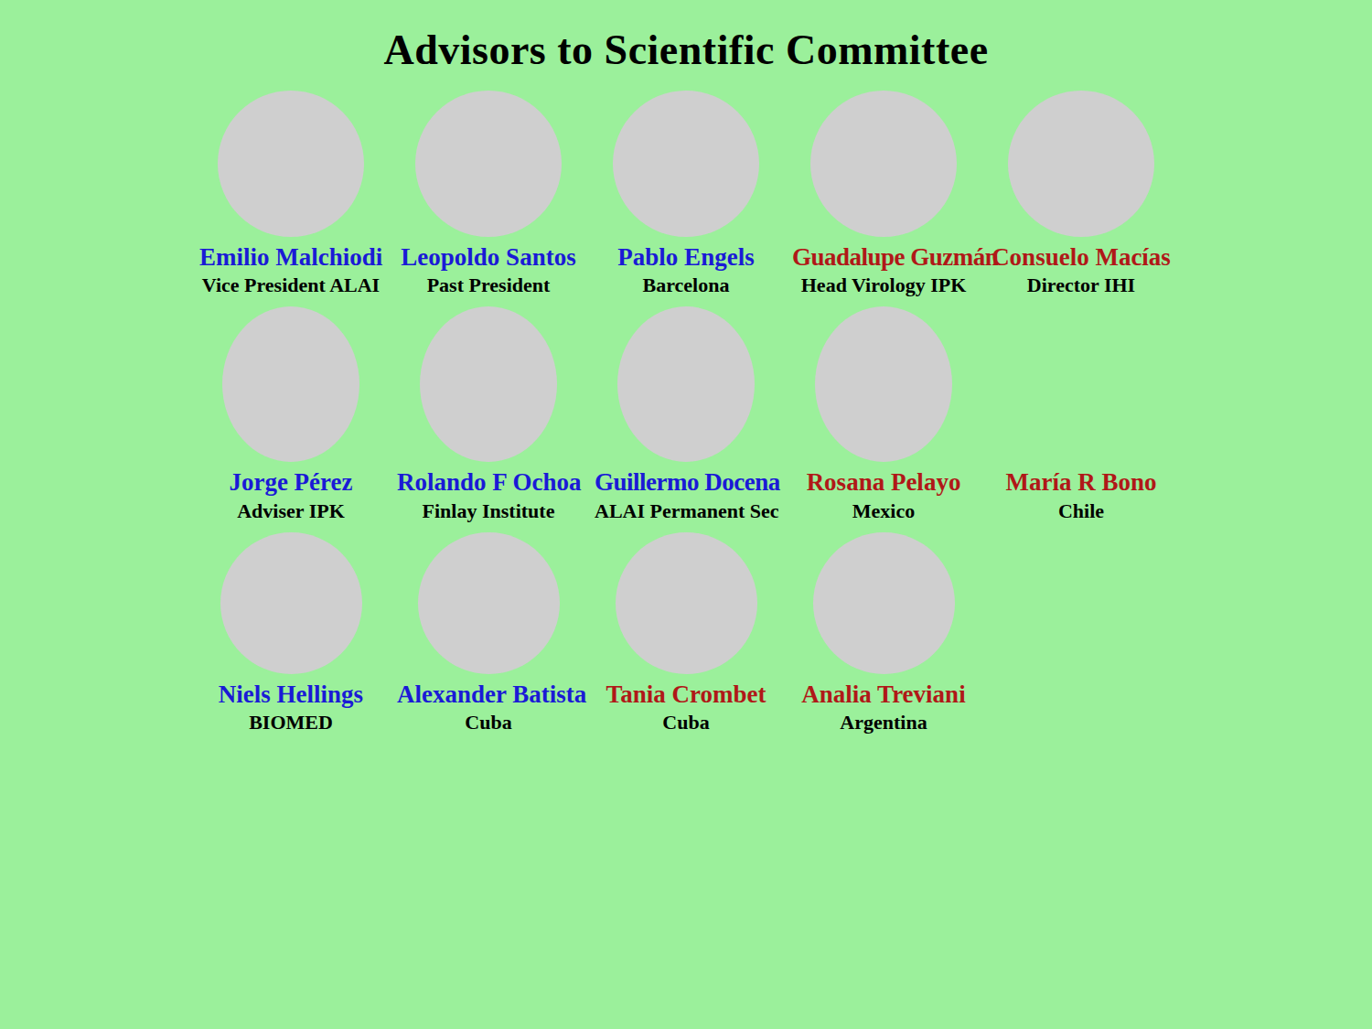Advisors to Scientific Committee
Emilio Malchiodi
Vice President ALAI
Leopoldo Santos
Past President
Pablo Engels
Barcelona
Guadalupe Guzmán
Head Virology IPK
Consuelo Macías
Director IHI
Jorge Pérez
Adviser IPK
Rolando F Ochoa
Finlay Institute
Guillermo Docena
ALAI Permanent Sec
Rosana Pelayo
Mexico
María R Bono
Chile
Niels Hellings
BIOMED
Alexander Batista
Cuba
Tania Crombet
Cuba
Analia Treviani
Argentina